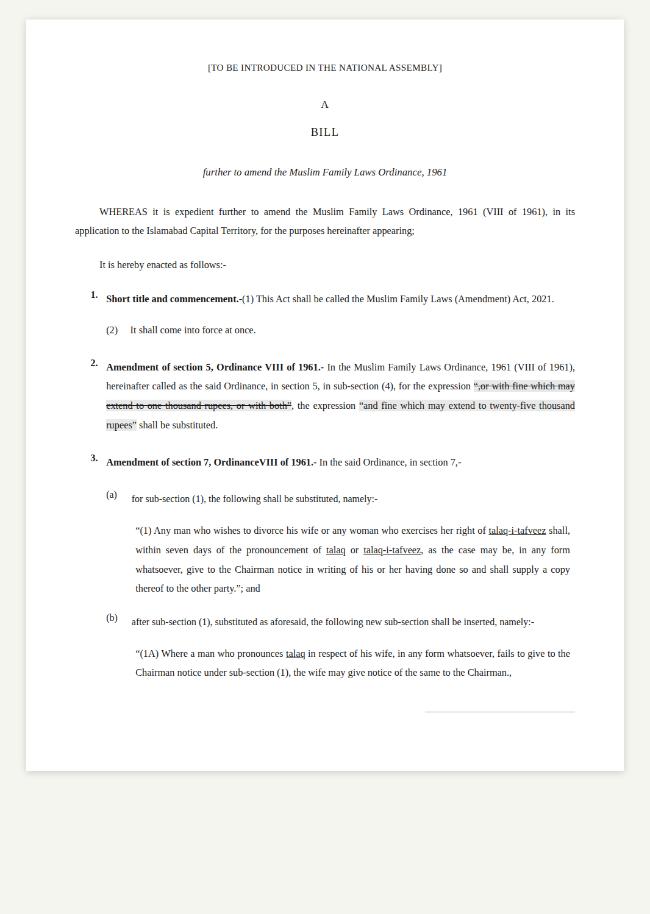[To be introduced in the National Assembly]
A
BILL
further to amend the Muslim Family Laws Ordinance, 1961
WHEREAS it is expedient further to amend the Muslim Family Laws Ordinance, 1961 (VIII of 1961), in its application to the Islamabad Capital Territory, for the purposes hereinafter appearing;
It is hereby enacted as follows:-
1.
Short title and commencement.-(1) This Act shall be called the Muslim Family Laws (Amendment) Act, 2021.
(2) It shall come into force at once.
2.
Amendment of section 5, Ordinance VIII of 1961.- In the Muslim Family Laws Ordinance, 1961 (VIII of 1961), hereinafter called as the said Ordinance, in section 5, in sub-section (4), for the expression “,or with fine which may extend to one thousand rupees, or with both”, the expression “and fine which may extend to twenty-five thousand rupees” shall be substituted.
3.
Amendment of section 7, OrdinanceVIII of 1961.- In the said Ordinance, in section 7,-
(a)
for sub-section (1), the following shall be substituted, namely:-
“(1) Any man who wishes to divorce his wife or any woman who exercises her right of talaq-i-tafveez shall, within seven days of the pronouncement of talaq or talaq-i-tafveez, as the case may be, in any form whatsoever, give to the Chairman notice in writing of his or her having done so and shall supply a copy thereof to the other party.”; and
(b)
after sub-section (1), substituted as aforesaid, the following new sub-section shall be inserted, namely:-
“(1A) Where a man who pronounces talaq in respect of his wife, in any form whatsoever, fails to give to the Chairman notice under sub-section (1), the wife may give notice of the same to the Chairman.,